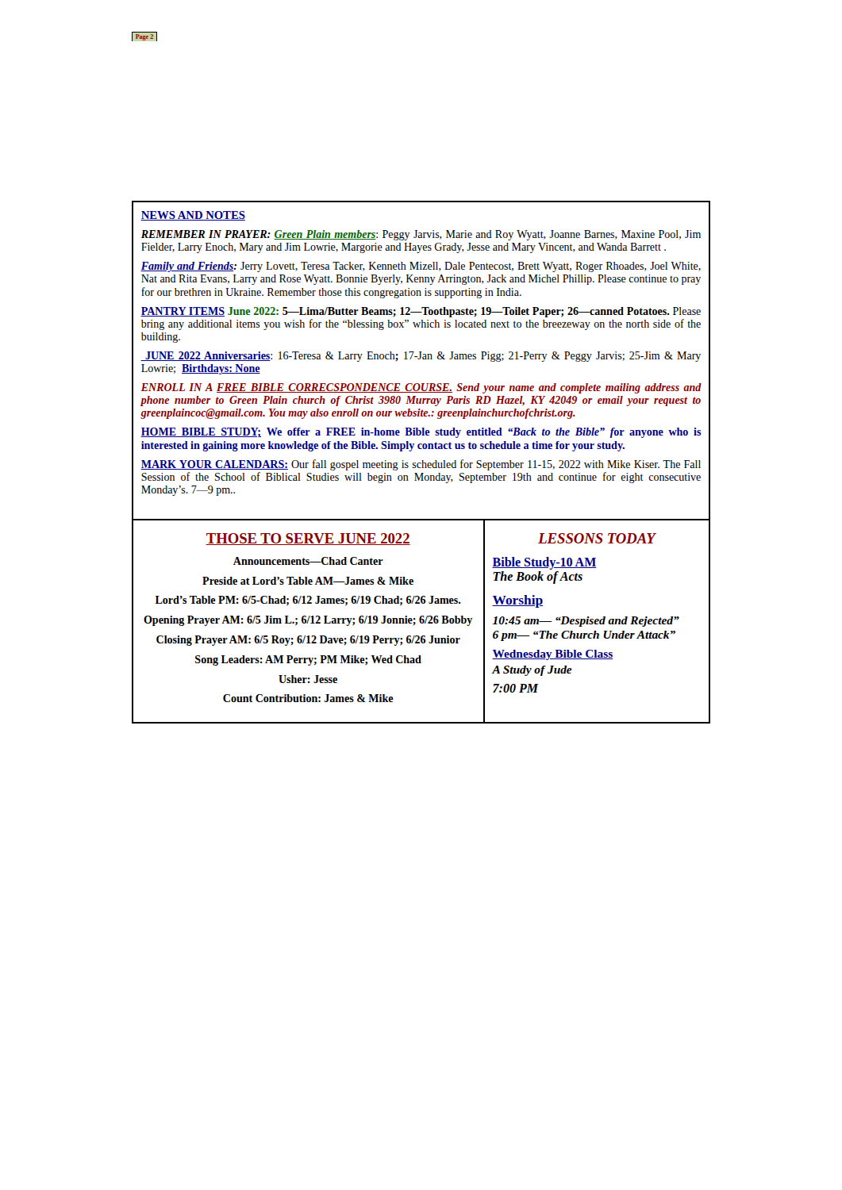Page 2
NEWS AND NOTES
REMEMBER IN PRAYER: Green Plain members: Peggy Jarvis, Marie and Roy Wyatt, Joanne Barnes, Maxine Pool, Jim Fielder, Larry Enoch, Mary and Jim Lowrie, Margorie and Hayes Grady, Jesse and Mary Vincent, and Wanda Barrett .
Family and Friends: Jerry Lovett, Teresa Tacker, Kenneth Mizell, Dale Pentecost, Brett Wyatt, Roger Rhoades, Joel White, Nat and Rita Evans, Larry and Rose Wyatt. Bonnie Byerly, Kenny Arrington, Jack and Michel Phillip. Please continue to pray for our brethren in Ukraine. Remember those this congregation is supporting in India.
PANTRY ITEMS June 2022: 5—Lima/Butter Beams; 12—Toothpaste; 19—Toilet Paper; 26—canned Potatoes. Please bring any additional items you wish for the “blessing box” which is located next to the breezeway on the north side of the building.
JUNE 2022 Anniversaries: 16-Teresa & Larry Enoch; 17-Jan & James Pigg; 21-Perry & Peggy Jarvis; 25-Jim & Mary Lowrie; Birthdays: None
ENROLL IN A FREE BIBLE CORRECSPONDENCE COURSE. Send your name and complete mailing address and phone number to Green Plain church of Christ 3980 Murray Paris RD Hazel, KY 42049 or email your request to greenplaincoc@gmail.com. You may also enroll on our website.: greenplainchurchofchrist.org.
HOME BIBLE STUDY; We offer a FREE in-home Bible study entitled “Back to the Bible” for anyone who is interested in gaining more knowledge of the Bible. Simply contact us to schedule a time for your study.
MARK YOUR CALENDARS: Our fall gospel meeting is scheduled for September 11-15, 2022 with Mike Kiser. The Fall Session of the School of Biblical Studies will begin on Monday, September 19th and continue for eight consecutive Monday’s. 7—9 pm..
THOSE TO SERVE JUNE 2022
Announcements—Chad Canter
Preside at Lord’s Table AM—James & Mike
Lord’s Table PM: 6/5-Chad; 6/12 James; 6/19 Chad; 6/26 James.
Opening Prayer AM: 6/5 Jim L.; 6/12 Larry; 6/19 Jonnie; 6/26 Bobby
Closing Prayer AM: 6/5 Roy; 6/12 Dave; 6/19 Perry; 6/26 Junior
Song Leaders: AM Perry; PM Mike; Wed Chad
Usher: Jesse
Count Contribution: James & Mike
LESSONS TODAY
Bible Study-10 AM
The Book of Acts
Worship
10:45 am— “Despised and Rejected”
6 pm— “The Church Under Attack”
Wednesday Bible Class
A Study of Jude
7:00 PM